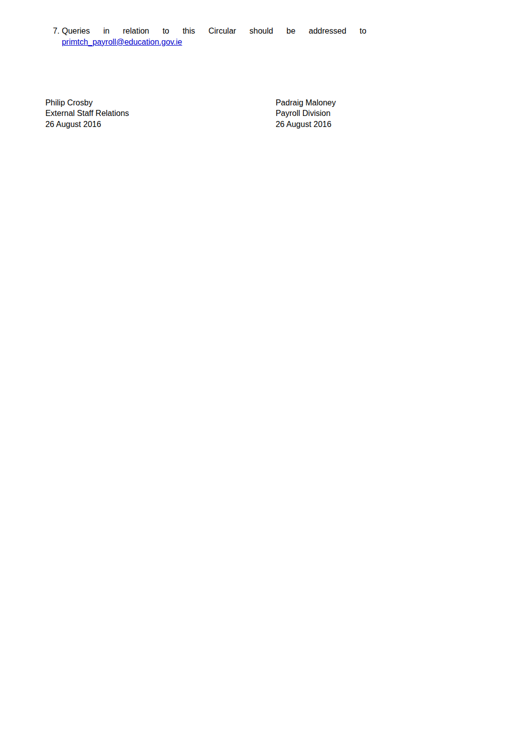Queries in relation to this Circular should be addressed to
primtch_payroll@education.gov.ie
| Philip Crosby External Staff Relations 26 August 2016 | Padraig Maloney Payroll Division 26 August 2016 |